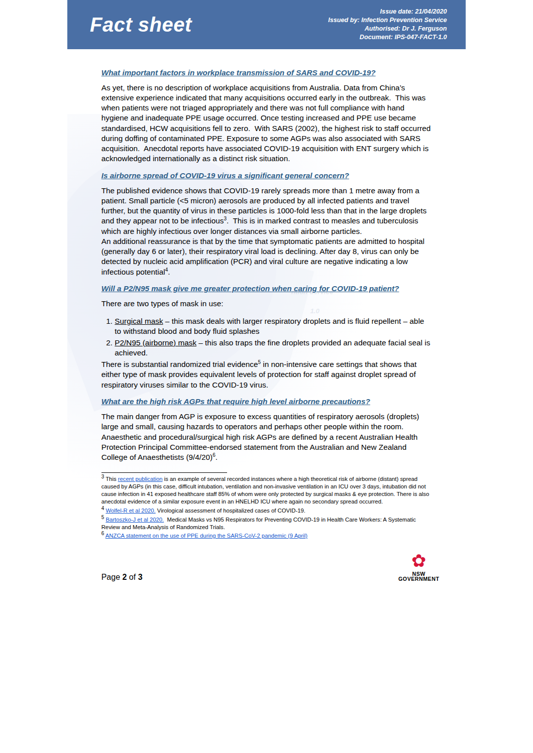Fact sheet
Issue date: 21/04/2020
Issued by: Infection Prevention Service
Authorised: Dr J. Ferguson
Document: IPS-047-FACT-1.0
ntion Service
1.0
What important factors in workplace transmission of SARS and COVID-19?
As yet, there is no description of workplace acquisitions from Australia. Data from China’s extensive experience indicated that many acquisitions occurred early in the outbreak. This was when patients were not triaged appropriately and there was not full compliance with hand hygiene and inadequate PPE usage occurred. Once testing increased and PPE use became standardised, HCW acquisitions fell to zero. With SARS (2002), the highest risk to staff occurred during doffing of contaminated PPE. Exposure to some AGPs was also associated with SARS acquisition. Anecdotal reports have associated COVID-19 acquisition with ENT surgery which is acknowledged internationally as a distinct risk situation.
Is airborne spread of COVID-19 virus a significant general concern?
The published evidence shows that COVID-19 rarely spreads more than 1 metre away from a patient. Small particle (<5 micron) aerosols are produced by all infected patients and travel further, but the quantity of virus in these particles is 1000-fold less than that in the large droplets and they appear not to be infectious3. This is in marked contrast to measles and tuberculosis which are highly infectious over longer distances via small airborne particles.
An additional reassurance is that by the time that symptomatic patients are admitted to hospital (generally day 6 or later), their respiratory viral load is declining. After day 8, virus can only be detected by nucleic acid amplification (PCR) and viral culture are negative indicating a low infectious potential4.
Will a P2/N95 mask give me greater protection when caring for COVID-19 patient?
There are two types of mask in use:
Surgical mask – this mask deals with larger respiratory droplets and is fluid repellent – able to withstand blood and body fluid splashes
P2/N95 (airborne) mask – this also traps the fine droplets provided an adequate facial seal is achieved.
There is substantial randomized trial evidence5 in non-intensive care settings that shows that either type of mask provides equivalent levels of protection for staff against droplet spread of respiratory viruses similar to the COVID-19 virus.
What are the high risk AGPs that require high level airborne precautions?
The main danger from AGP is exposure to excess quantities of respiratory aerosols (droplets) large and small, causing hazards to operators and perhaps other people within the room. Anaesthetic and procedural/surgical high risk AGPs are defined by a recent Australian Health Protection Principal Committee-endorsed statement from the Australian and New Zealand College of Anaesthetists (9/4/20)6.
3 This recent publication is an example of several recorded instances where a high theoretical risk of airborne (distant) spread caused by AGPs (in this case, difficult intubation, ventilation and non-invasive ventilation in an ICU over 3 days, intubation did not cause infection in 41 exposed healthcare staff 85% of whom were only protected by surgical masks & eye protection. There is also anecdotal evidence of a similar exposure event in an HNELHD ICU where again no secondary spread occurred.
4 Wolfel-R et al 2020. Virological assessment of hospitalized cases of COVID-19.
5 Bartoszko-J et al 2020. Medical Masks vs N95 Respirators for Preventing COVID-19 in Health Care Workers: A Systematic Review and Meta-Analysis of Randomized Trials.
6 ANZCA statement on the use of PPE during the SARS-CoV-2 pandemic (9 April)
Page 2 of 3
✿
NSW
GOVERNMENT